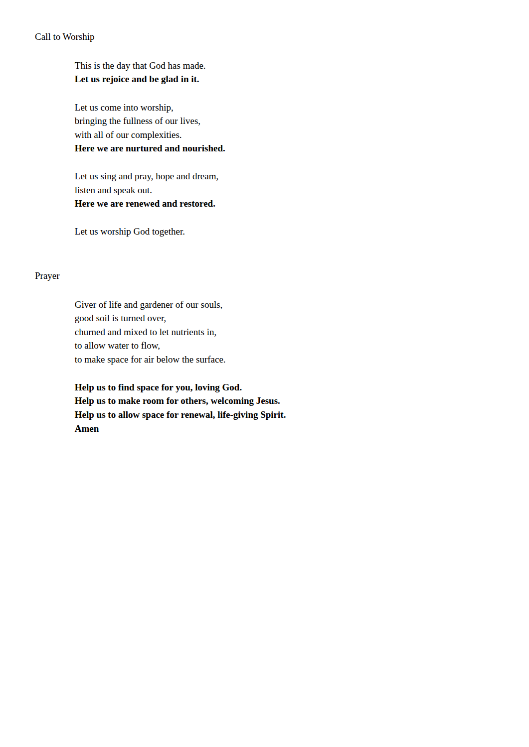Call to Worship
This is the day that God has made.
Let us rejoice and be glad in it.
Let us come into worship,
bringing the fullness of our lives,
with all of our complexities.
Here we are nurtured and nourished.
Let us sing and pray, hope and dream,
listen and speak out.
Here we are renewed and restored.
Let us worship God together.
Prayer
Giver of life and gardener of our souls,
good soil is turned over,
churned and mixed to let nutrients in,
to allow water to flow,
to make space for air below the surface.
Help us to find space for you, loving God.
Help us to make room for others, welcoming Jesus.
Help us to allow space for renewal, life-giving Spirit.
Amen